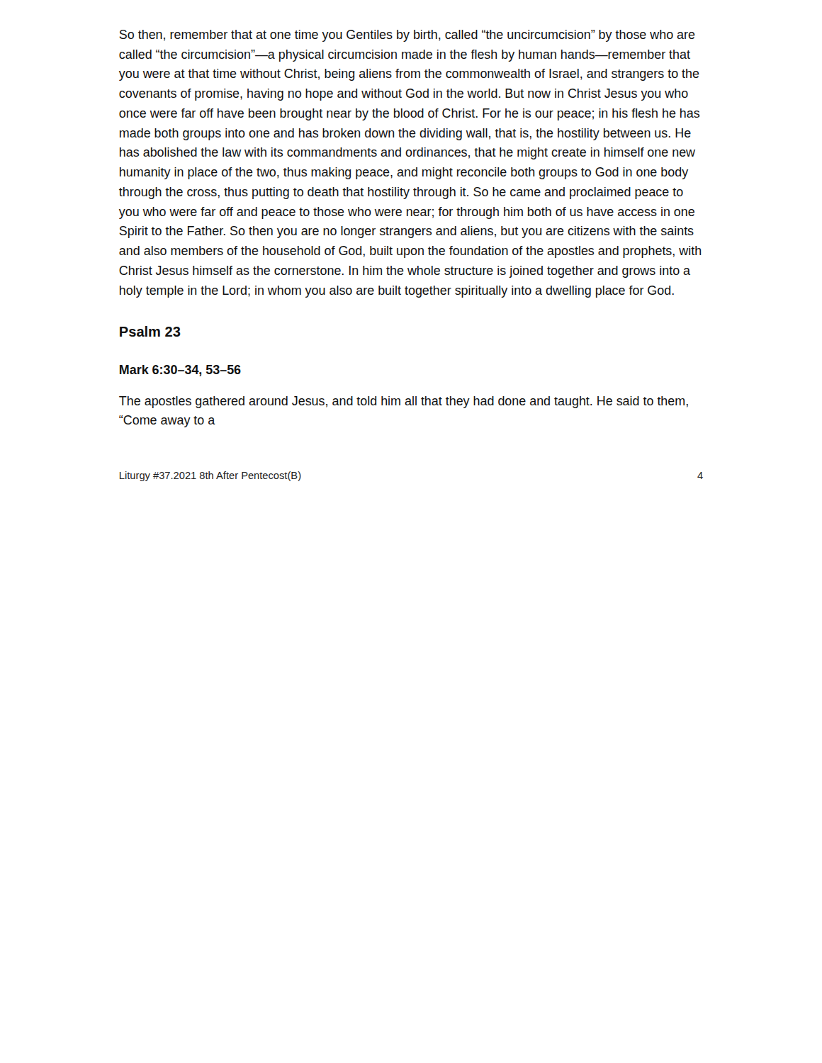So then, remember that at one time you Gentiles by birth, called “the uncircumcision” by those who are called “the circumcision”—a physical circumcision made in the flesh by human hands—remember that you were at that time without Christ, being aliens from the commonwealth of Israel, and strangers to the covenants of promise, having no hope and without God in the world. But now in Christ Jesus you who once were far off have been brought near by the blood of Christ. For he is our peace; in his flesh he has made both groups into one and has broken down the dividing wall, that is, the hostility between us. He has abolished the law with its commandments and ordinances, that he might create in himself one new humanity in place of the two, thus making peace, and might reconcile both groups to God in one body through the cross, thus putting to death that hostility through it. So he came and proclaimed peace to you who were far off and peace to those who were near; for through him both of us have access in one Spirit to the Father. So then you are no longer strangers and aliens, but you are citizens with the saints and also members of the household of God, built upon the foundation of the apostles and prophets, with Christ Jesus himself as the cornerstone. In him the whole structure is joined together and grows into a holy temple in the Lord; in whom you also are built together spiritually into a dwelling place for God.
Psalm 23
Mark 6:30–34, 53–56
The apostles gathered around Jesus, and told him all that they had done and taught. He said to them, “Come away to a
Liturgy #37.2021 8th After Pentecost(B) 4